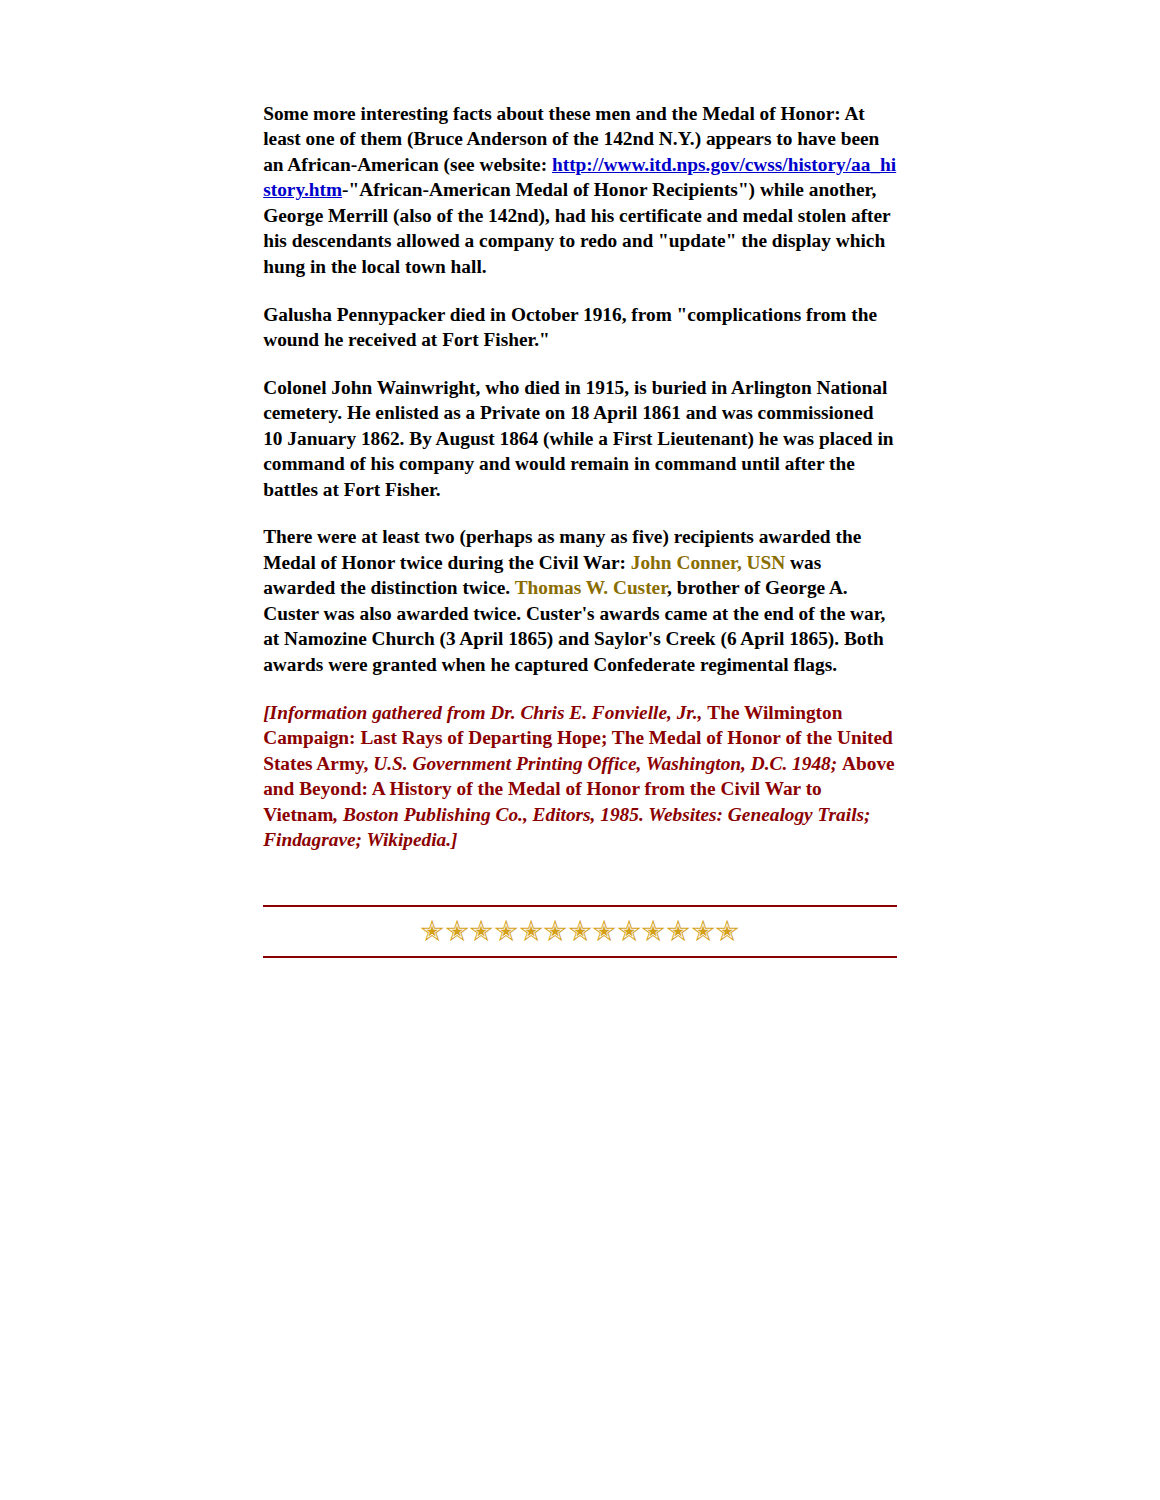Some more interesting facts about these men and the Medal of Honor: At least one of them (Bruce Anderson of the 142nd N.Y.) appears to have been an African-American (see website: http://www.itd.nps.gov/cwss/history/aa_history.htm-"African-American Medal of Honor Recipients") while another, George Merrill (also of the 142nd), had his certificate and medal stolen after his descendants allowed a company to redo and "update" the display which hung in the local town hall.
Galusha Pennypacker died in October 1916, from "complications from the wound he received at Fort Fisher."
Colonel John Wainwright, who died in 1915, is buried in Arlington National cemetery. He enlisted as a Private on 18 April 1861 and was commissioned 10 January 1862. By August 1864 (while a First Lieutenant) he was placed in command of his company and would remain in command until after the battles at Fort Fisher.
There were at least two (perhaps as many as five) recipients awarded the Medal of Honor twice during the Civil War: John Conner, USN was awarded the distinction twice. Thomas W. Custer, brother of George A. Custer was also awarded twice. Custer's awards came at the end of the war, at Namozine Church (3 April 1865) and Saylor's Creek (6 April 1865). Both awards were granted when he captured Confederate regimental flags.
[Information gathered from Dr. Chris E. Fonvielle, Jr., The Wilmington Campaign: Last Rays of Departing Hope; The Medal of Honor of the United States Army, U.S. Government Printing Office, Washington, D.C. 1948; Above and Beyond: A History of the Medal of Honor from the Civil War to Vietnam, Boston Publishing Co., Editors, 1985. Websites: Genealogy Trails; Findagrave; Wikipedia.]
✭✭✭✭✭✭✭✭✭✭✭✭✭